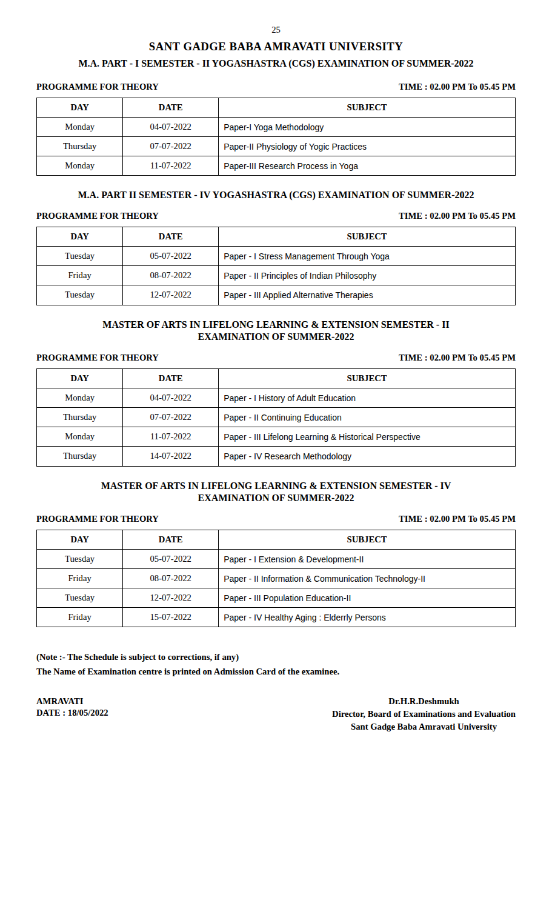25
SANT GADGE BABA AMRAVATI UNIVERSITY
M.A. PART - I SEMESTER - II YOGASHASTRA (CGS) EXAMINATION OF SUMMER-2022
PROGRAMME FOR THEORY TIME : 02.00 PM To 05.45 PM
| DAY | DATE | SUBJECT |
| --- | --- | --- |
| Monday | 04-07-2022 | Paper-I Yoga Methodology |
| Thursday | 07-07-2022 | Paper-II Physiology of Yogic Practices |
| Monday | 11-07-2022 | Paper-III Research Process in Yoga |
M.A. PART II SEMESTER - IV YOGASHASTRA (CGS) EXAMINATION OF SUMMER-2022
PROGRAMME FOR THEORY TIME : 02.00 PM To 05.45 PM
| DAY | DATE | SUBJECT |
| --- | --- | --- |
| Tuesday | 05-07-2022 | Paper - I Stress Management Through Yoga |
| Friday | 08-07-2022 | Paper - II Principles of Indian Philosophy |
| Tuesday | 12-07-2022 | Paper - III Applied Alternative Therapies |
MASTER OF ARTS IN LIFELONG LEARNING & EXTENSION SEMESTER - II
EXAMINATION OF SUMMER-2022
PROGRAMME FOR THEORY TIME : 02.00 PM To 05.45 PM
| DAY | DATE | SUBJECT |
| --- | --- | --- |
| Monday | 04-07-2022 | Paper - I History of Adult Education |
| Thursday | 07-07-2022 | Paper - II Continuing Education |
| Monday | 11-07-2022 | Paper - III Lifelong Learning & Historical Perspective |
| Thursday | 14-07-2022 | Paper - IV Research Methodology |
MASTER OF ARTS IN LIFELONG LEARNING & EXTENSION SEMESTER - IV
EXAMINATION OF SUMMER-2022
PROGRAMME FOR THEORY TIME : 02.00 PM To 05.45 PM
| DAY | DATE | SUBJECT |
| --- | --- | --- |
| Tuesday | 05-07-2022 | Paper - I Extension & Development-II |
| Friday | 08-07-2022 | Paper - II Information & Communication Technology-II |
| Tuesday | 12-07-2022 | Paper - III Population Education-II |
| Friday | 15-07-2022 | Paper - IV Healthy Aging : Elderrly Persons |
(Note :- The Schedule is subject to corrections, if any)
The Name of Examination centre is printed on Admission Card of the examinee.
AMRAVATI
DATE : 18/05/2022
Dr.H.R.Deshmukh
Director, Board of Examinations and Evaluation
Sant Gadge Baba Amravati University